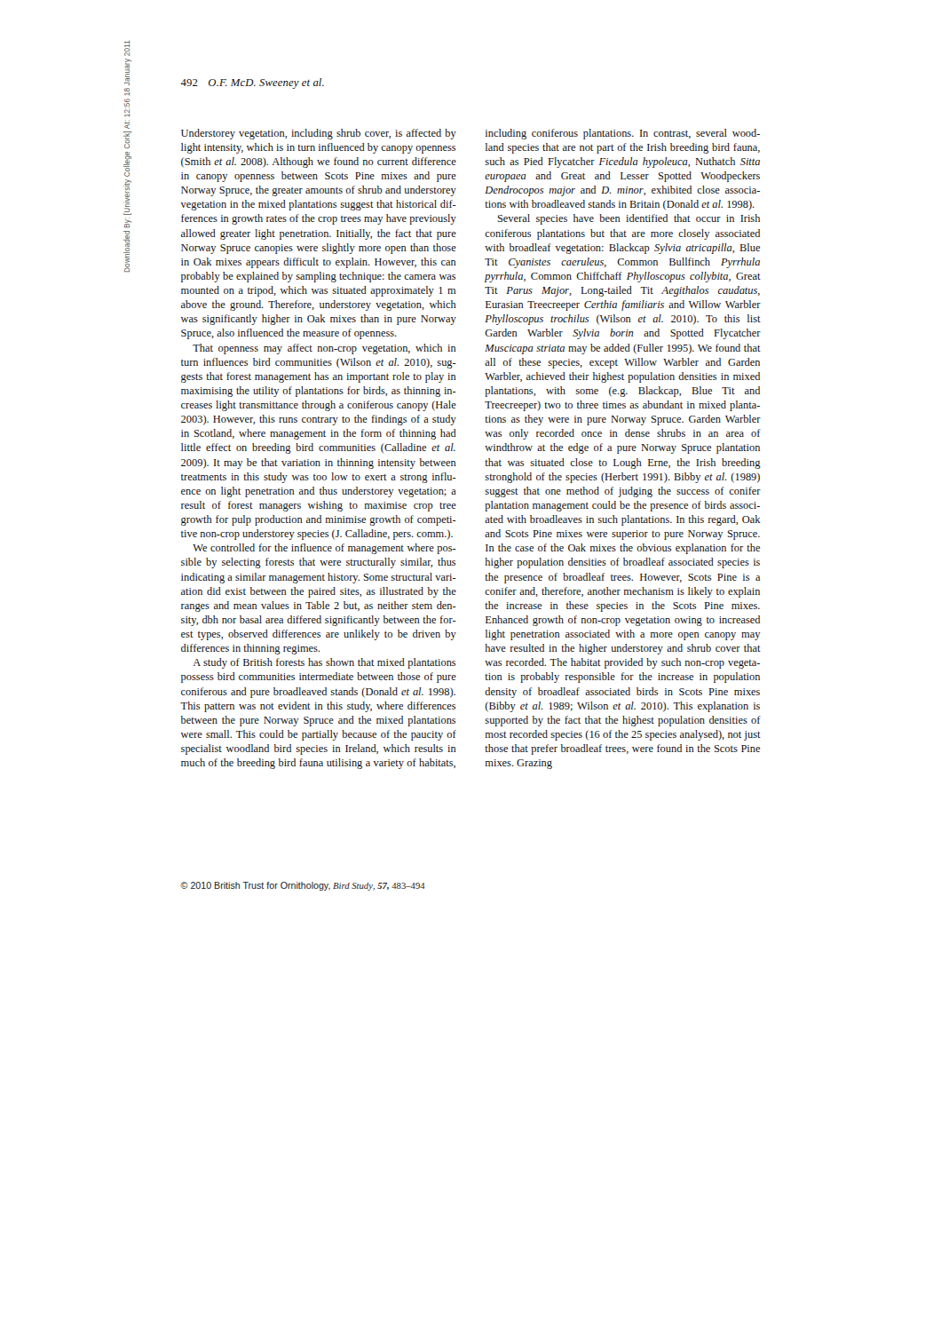Downloaded By: [University College Cork] At: 12:56 18 January 2011
492 O.F. McD. Sweeney et al.
Understorey vegetation, including shrub cover, is affected by light intensity, which is in turn influenced by canopy openness (Smith et al. 2008). Although we found no current difference in canopy openness between Scots Pine mixes and pure Norway Spruce, the greater amounts of shrub and understorey vegetation in the mixed plantations suggest that historical differences in growth rates of the crop trees may have previously allowed greater light penetration. Initially, the fact that pure Norway Spruce canopies were slightly more open than those in Oak mixes appears difficult to explain. However, this can probably be explained by sampling technique: the camera was mounted on a tripod, which was situated approximately 1 m above the ground. Therefore, understorey vegetation, which was significantly higher in Oak mixes than in pure Norway Spruce, also influenced the measure of openness.
That openness may affect non-crop vegetation, which in turn influences bird communities (Wilson et al. 2010), suggests that forest management has an important role to play in maximising the utility of plantations for birds, as thinning increases light transmittance through a coniferous canopy (Hale 2003). However, this runs contrary to the findings of a study in Scotland, where management in the form of thinning had little effect on breeding bird communities (Calladine et al. 2009). It may be that variation in thinning intensity between treatments in this study was too low to exert a strong influence on light penetration and thus understorey vegetation; a result of forest managers wishing to maximise crop tree growth for pulp production and minimise growth of competitive non-crop understorey species (J. Calladine, pers. comm.).
We controlled for the influence of management where possible by selecting forests that were structurally similar, thus indicating a similar management history. Some structural variation did exist between the paired sites, as illustrated by the ranges and mean values in Table 2 but, as neither stem density, dbh nor basal area differed significantly between the forest types, observed differences are unlikely to be driven by differences in thinning regimes.
A study of British forests has shown that mixed plantations possess bird communities intermediate between those of pure coniferous and pure broadleaved stands (Donald et al. 1998). This pattern was not evident in this study, where differences between the pure Norway Spruce and the mixed plantations were small. This could be partially because of the paucity of specialist woodland bird species in Ireland, which results in much of the breeding bird fauna utilising a variety of habitats, including coniferous plantations. In contrast, several woodland species that are not part of the Irish breeding bird fauna, such as Pied Flycatcher Ficedula hypoleuca, Nuthatch Sitta europaea and Great and Lesser Spotted Woodpeckers Dendrocopos major and D. minor, exhibited close associations with broadleaved stands in Britain (Donald et al. 1998).
Several species have been identified that occur in Irish coniferous plantations but that are more closely associated with broadleaf vegetation: Blackcap Sylvia atricapilla, Blue Tit Cyanistes caeruleus, Common Bullfinch Pyrrhula pyrrhula, Common Chiffchaff Phylloscopus collybita, Great Tit Parus Major, Long-tailed Tit Aegithalos caudatus, Eurasian Treecreeper Certhia familiaris and Willow Warbler Phylloscopus trochilus (Wilson et al. 2010). To this list Garden Warbler Sylvia borin and Spotted Flycatcher Muscicapa striata may be added (Fuller 1995). We found that all of these species, except Willow Warbler and Garden Warbler, achieved their highest population densities in mixed plantations, with some (e.g. Blackcap, Blue Tit and Treecreeper) two to three times as abundant in mixed plantations as they were in pure Norway Spruce. Garden Warbler was only recorded once in dense shrubs in an area of windthrow at the edge of a pure Norway Spruce plantation that was situated close to Lough Erne, the Irish breeding stronghold of the species (Herbert 1991). Bibby et al. (1989) suggest that one method of judging the success of conifer plantation management could be the presence of birds associated with broadleaves in such plantations. In this regard, Oak and Scots Pine mixes were superior to pure Norway Spruce. In the case of the Oak mixes the obvious explanation for the higher population densities of broadleaf associated species is the presence of broadleaf trees. However, Scots Pine is a conifer and, therefore, another mechanism is likely to explain the increase in these species in the Scots Pine mixes. Enhanced growth of non-crop vegetation owing to increased light penetration associated with a more open canopy may have resulted in the higher understorey and shrub cover that was recorded. The habitat provided by such non-crop vegetation is probably responsible for the increase in population density of broadleaf associated birds in Scots Pine mixes (Bibby et al. 1989; Wilson et al. 2010). This explanation is supported by the fact that the highest population densities of most recorded species (16 of the 25 species analysed), not just those that prefer broadleaf trees, were found in the Scots Pine mixes. Grazing
© 2010 British Trust for Ornithology, Bird Study, 57, 483–494